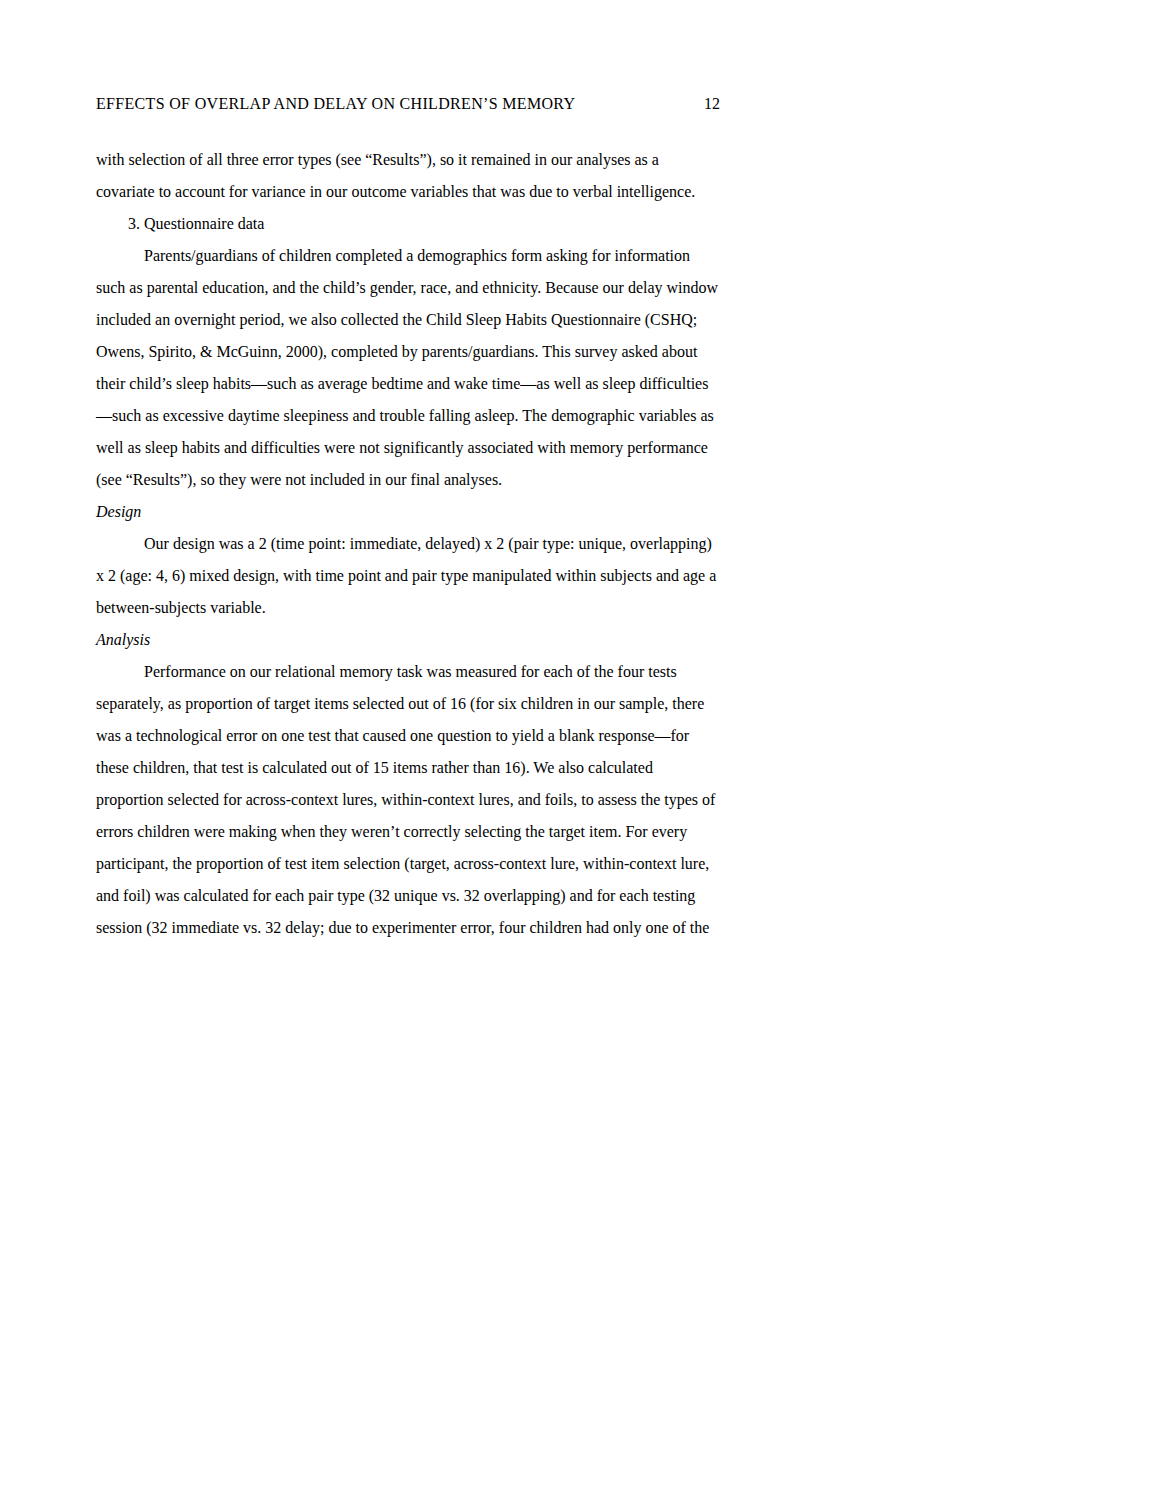Effects of Overlap and Delay on Children’s Memory 12
with selection of all three error types (see “Results”), so it remained in our analyses as a covariate to account for variance in our outcome variables that was due to verbal intelligence.
Questionnaire data
Parents/guardians of children completed a demographics form asking for information such as parental education, and the child’s gender, race, and ethnicity. Because our delay window included an overnight period, we also collected the Child Sleep Habits Questionnaire (CSHQ; Owens, Spirito, & McGuinn, 2000), completed by parents/guardians. This survey asked about their child’s sleep habits—such as average bedtime and wake time—as well as sleep difficulties—such as excessive daytime sleepiness and trouble falling asleep. The demographic variables as well as sleep habits and difficulties were not significantly associated with memory performance (see “Results”), so they were not included in our final analyses.
Design
Our design was a 2 (time point: immediate, delayed) x 2 (pair type: unique, overlapping) x 2 (age: 4, 6) mixed design, with time point and pair type manipulated within subjects and age a between-subjects variable.
Analysis
Performance on our relational memory task was measured for each of the four tests separately, as proportion of target items selected out of 16 (for six children in our sample, there was a technological error on one test that caused one question to yield a blank response—for these children, that test is calculated out of 15 items rather than 16). We also calculated proportion selected for across-context lures, within-context lures, and foils, to assess the types of errors children were making when they weren’t correctly selecting the target item. For every participant, the proportion of test item selection (target, across-context lure, within-context lure, and foil) was calculated for each pair type (32 unique vs. 32 overlapping) and for each testing session (32 immediate vs. 32 delay; due to experimenter error, four children had only one of the